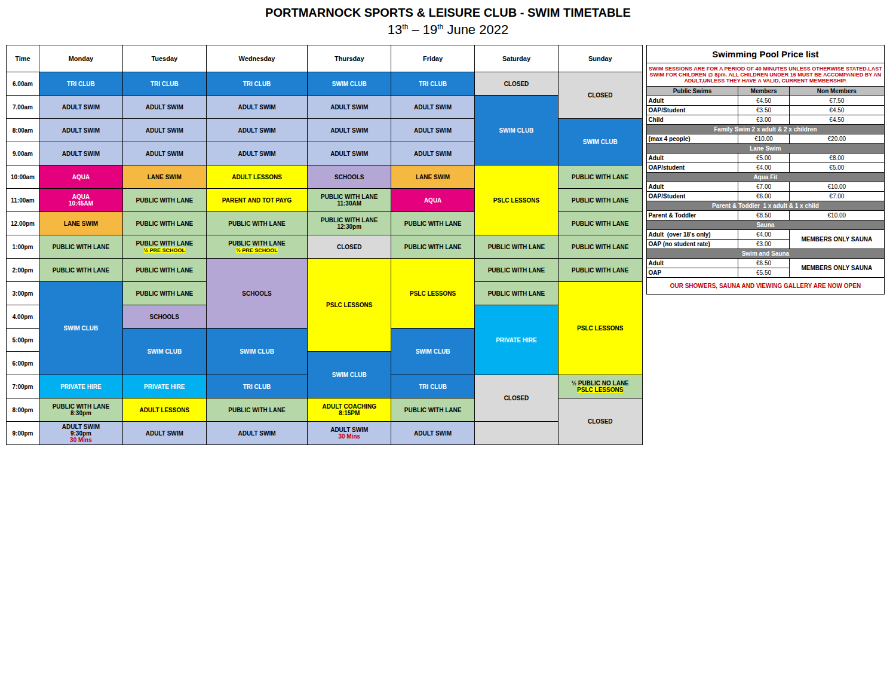PORTMARNOCK SPORTS & LEISURE CLUB - SWIM TIMETABLE
13th – 19th June 2022
| Time | Monday | Tuesday | Wednesday | Thursday | Friday | Saturday | Sunday |
| --- | --- | --- | --- | --- | --- | --- | --- |
| 6.00am | TRI CLUB | TRI CLUB | TRI CLUB | SWIM CLUB | TRI CLUB | CLOSED | CLOSED |
| 7.00am | ADULT SWIM | ADULT SWIM | ADULT SWIM | ADULT SWIM | ADULT SWIM | SWIM CLUB |
| 8:00am | ADULT SWIM | ADULT SWIM | ADULT SWIM | ADULT SWIM | ADULT SWIM | SWIM CLUB |
| 9.00am | ADULT SWIM | ADULT SWIM | ADULT SWIM | ADULT SWIM | ADULT SWIM |
| 10:00am | AQUA | LANE SWIM | ADULT LESSONS | SCHOOLS | LANE SWIM | PSLC LESSONS | PUBLIC WITH LANE |
| 11:00am | AQUA 10:45AM | PUBLIC WITH LANE | PARENT AND TOT PAYG | PUBLIC WITH LANE 11:30AM | AQUA | PUBLIC WITH LANE |
| 12.00pm | LANE SWIM | PUBLIC WITH LANE | PUBLIC WITH LANE | PUBLIC WITH LANE 12:30pm | PUBLIC WITH LANE | PUBLIC WITH LANE |
| 1:00pm | PUBLIC WITH LANE | PUBLIC WITH LANE ½ PRE SCHOOL | PUBLIC WITH LANE ½ PRE SCHOOL | CLOSED | PUBLIC WITH LANE | PUBLIC WITH LANE | PUBLIC WITH LANE |
| 2:00pm | PUBLIC WITH LANE | PUBLIC WITH LANE | SCHOOLS | PSLC LESSONS | PSLC LESSONS | PUBLIC WITH LANE | PUBLIC WITH LANE |
| 3:00pm | SWIM CLUB | PUBLIC WITH LANE | PUBLIC WITH LANE | PSLC LESSONS |
| 4.00pm | SCHOOLS | PRIVATE HIRE |
| 5:00pm | SWIM CLUB | SWIM CLUB | SWIM CLUB |
| 6:00pm | SWIM CLUB |
| 7:00pm | PRIVATE HIRE | PRIVATE HIRE | TRI CLUB | TRI CLUB | CLOSED | ½ PUBLIC NO LANE PSLC LESSONS |
| 8:00pm | PUBLIC WITH LANE 8:30pm | ADULT LESSONS | PUBLIC WITH LANE | ADULT COACHING 8:15PM | PUBLIC WITH LANE | CLOSED |
| 9:00pm | ADULT SWIM 9:30pm 30 Mins | ADULT SWIM | ADULT SWIM | ADULT SWIM 30 Mins | ADULT SWIM | |
| Swimming Pool Price list |
| SWIM SESSIONS ARE FOR A PERIOD OF 40 MINUTES UNLESS OTHERWISE STATED.LAST SWIM FOR CHILDREN @ 8pm. ALL CHILDREN UNDER 16 MUST BE ACCOMPANIED BY AN ADULT,UNLESS THEY HAVE A VALID, CURRENT MEMBERSHIP. |
| Public Swims | Members | Non Members |
| Adult | €4.50 | €7.50 |
| OAP/Student | €3.50 | €4.50 |
| Child | €3.00 | €4.50 |
| Family Swim 2 x adult & 2 x children |
| (max 4 people) | €10.00 | €20.00 |
| Lane Swim |
| Adult | €5.00 | €8.00 |
| OAP/student | €4.00 | €5.00 |
| Aqua Fit |
| Adult | €7.00 | €10.00 |
| OAP/Student | €6.00 | €7.00 |
| Parent & Toddler 1 x adult & 1 x child |
| Parent & Toddler | €8.50 | €10.00 |
| Sauna |
| Adult (over 18's only) | €4.00 | MEMBERS ONLY SAUNA |
| OAP (no student rate) | €3.00 |
| Swim and Sauna |
| Adult | €6.50 | MEMBERS ONLY SAUNA |
| OAP | €5.50 |
| OUR SHOWERS, SAUNA AND VIEWING GALLERY ARE NOW OPEN |